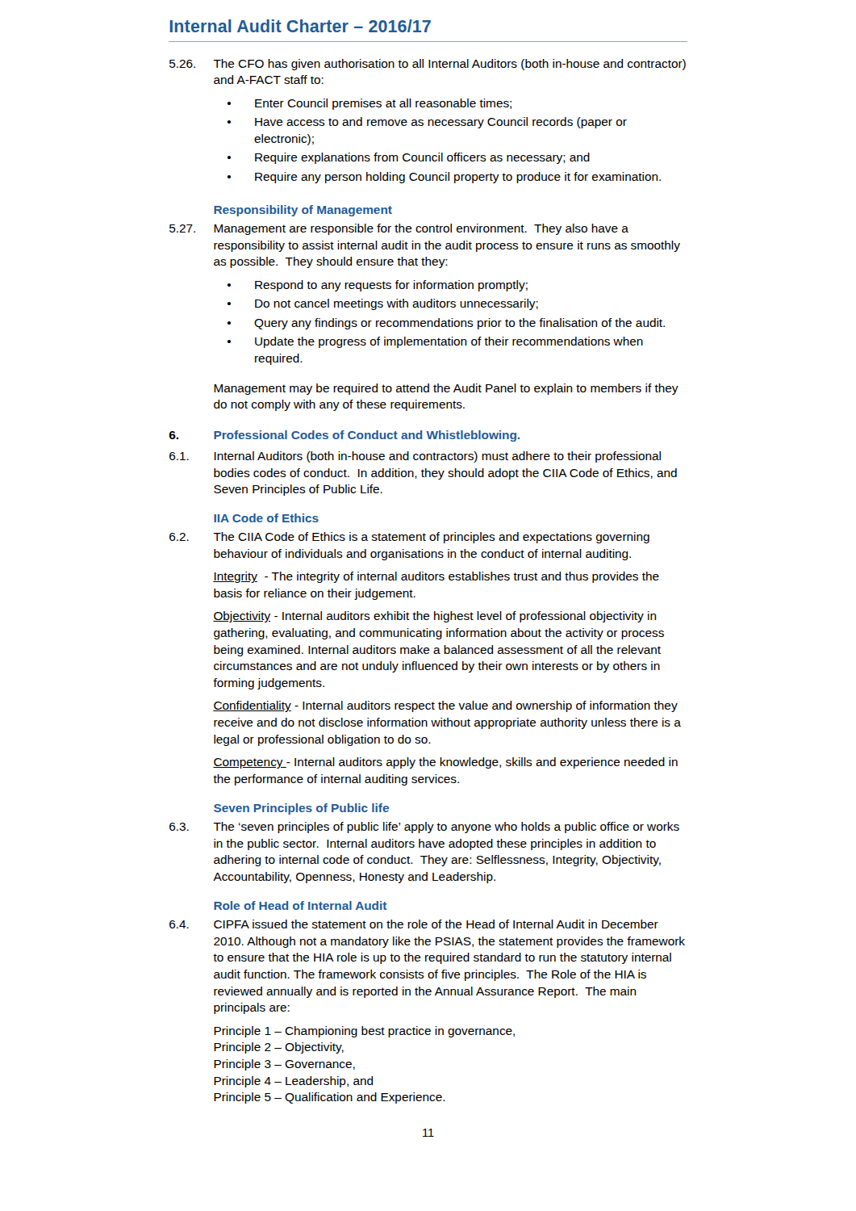Internal Audit Charter – 2016/17
5.26.
The CFO has given authorisation to all Internal Auditors (both in-house and contractor) and A-FACT staff to:
Enter Council premises at all reasonable times;
Have access to and remove as necessary Council records (paper or electronic);
Require explanations from Council officers as necessary; and
Require any person holding Council property to produce it for examination.
Responsibility of Management
5.27.
Management are responsible for the control environment. They also have a responsibility to assist internal audit in the audit process to ensure it runs as smoothly as possible. They should ensure that they:
Respond to any requests for information promptly;
Do not cancel meetings with auditors unnecessarily;
Query any findings or recommendations prior to the finalisation of the audit.
Update the progress of implementation of their recommendations when required.
Management may be required to attend the Audit Panel to explain to members if they do not comply with any of these requirements.
6.
Professional Codes of Conduct and Whistleblowing.
6.1.
Internal Auditors (both in-house and contractors) must adhere to their professional bodies codes of conduct. In addition, they should adopt the CIIA Code of Ethics, and Seven Principles of Public Life.
IIA Code of Ethics
6.2.
The CIIA Code of Ethics is a statement of principles and expectations governing behaviour of individuals and organisations in the conduct of internal auditing.
Integrity - The integrity of internal auditors establishes trust and thus provides the basis for reliance on their judgement.
Objectivity - Internal auditors exhibit the highest level of professional objectivity in gathering, evaluating, and communicating information about the activity or process being examined. Internal auditors make a balanced assessment of all the relevant circumstances and are not unduly influenced by their own interests or by others in forming judgements.
Confidentiality - Internal auditors respect the value and ownership of information they receive and do not disclose information without appropriate authority unless there is a legal or professional obligation to do so.
Competency - Internal auditors apply the knowledge, skills and experience needed in the performance of internal auditing services.
Seven Principles of Public life
6.3.
The ‘seven principles of public life’ apply to anyone who holds a public office or works in the public sector. Internal auditors have adopted these principles in addition to adhering to internal code of conduct. They are: Selflessness, Integrity, Objectivity, Accountability, Openness, Honesty and Leadership.
Role of Head of Internal Audit
6.4.
CIPFA issued the statement on the role of the Head of Internal Audit in December 2010. Although not a mandatory like the PSIAS, the statement provides the framework to ensure that the HIA role is up to the required standard to run the statutory internal audit function. The framework consists of five principles. The Role of the HIA is reviewed annually and is reported in the Annual Assurance Report. The main principals are:
Principle 1 – Championing best practice in governance,
Principle 2 – Objectivity,
Principle 3 – Governance,
Principle 4 – Leadership, and
Principle 5 – Qualification and Experience.
11